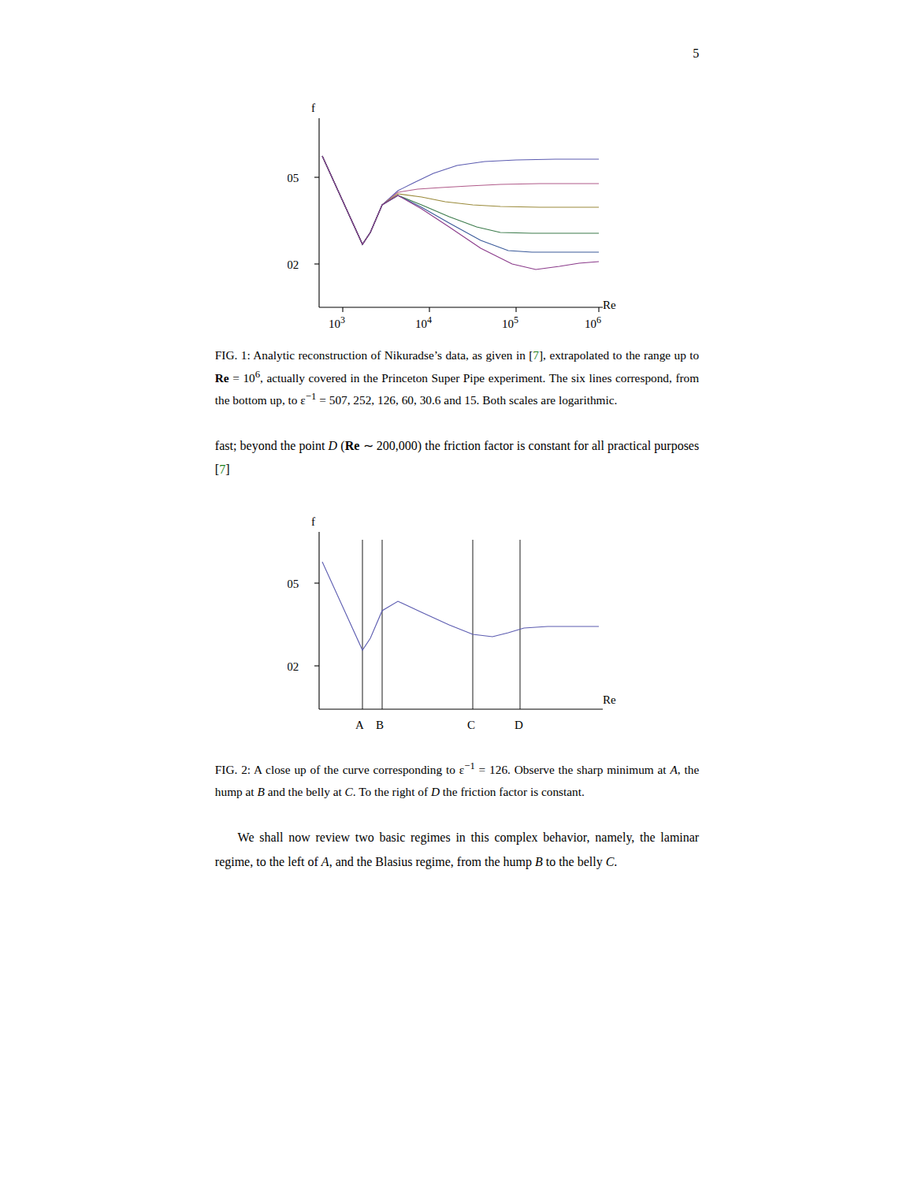5
f 0.05 0.02 103 104 105 106 Re
FIG. 1: Analytic reconstruction of Nikuradse’s data, as given in [7], extrapolated to the range up to Re = 106, actually covered in the Princeton Super Pipe experiment. The six lines correspond, from the bottom up, to ε−1 = 507, 252, 126, 60, 30.6 and 15. Both scales are logarithmic.
fast; beyond the point D (Re ∼ 200,000) the friction factor is constant for all practical purposes [7]
f 0.05 0.02 Re A B C D
FIG. 2: A close up of the curve corresponding to ε−1 = 126. Observe the sharp minimum at A, the hump at B and the belly at C. To the right of D the friction factor is constant.
We shall now review two basic regimes in this complex behavior, namely, the laminar regime, to the left of A, and the Blasius regime, from the hump B to the belly C.